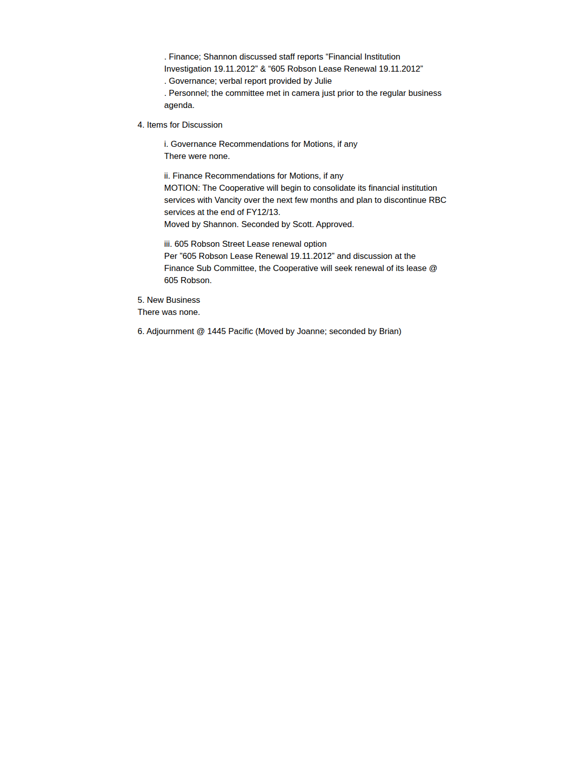. Finance; Shannon discussed staff reports “Financial Institution Investigation 19.11.2012” & “605 Robson Lease Renewal 19.11.2012”
. Governance; verbal report provided by Julie
. Personnel; the committee met in camera just prior to the regular business agenda.
4. Items for Discussion
i. Governance Recommendations for Motions, if any
There were none.
ii. Finance Recommendations for Motions, if any
MOTION: The Cooperative will begin to consolidate its financial institution services with Vancity over the next few months and plan to discontinue RBC services at the end of FY12/13.
Moved by Shannon. Seconded by Scott. Approved.
iii. 605 Robson Street Lease renewal option
Per ”605 Robson Lease Renewal 19.11.2012” and discussion at the Finance Sub Committee, the Cooperative will seek renewal of its lease @ 605 Robson.
5. New Business
There was none.
6. Adjournment @ 1445 Pacific (Moved by Joanne; seconded by Brian)